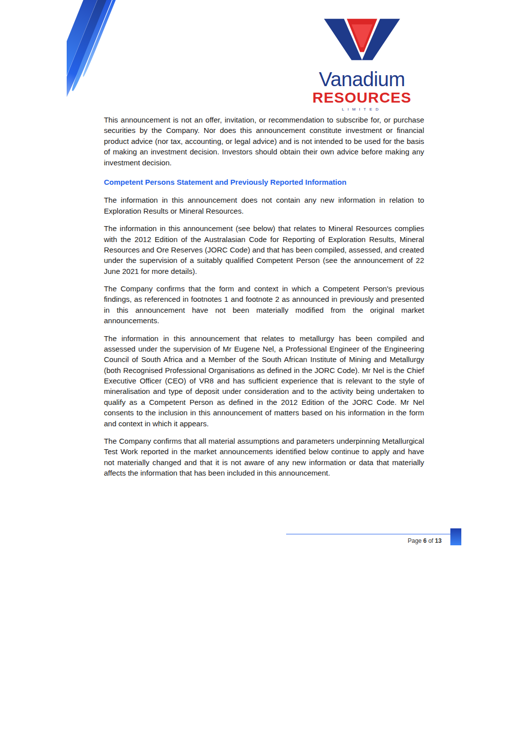Vanadium
RESOURCES
LIMITED
This announcement is not an offer, invitation, or recommendation to subscribe for, or purchase securities by the Company. Nor does this announcement constitute investment or financial product advice (nor tax, accounting, or legal advice) and is not intended to be used for the basis of making an investment decision. Investors should obtain their own advice before making any investment decision.
Competent Persons Statement and Previously Reported Information
The information in this announcement does not contain any new information in relation to Exploration Results or Mineral Resources.
The information in this announcement (see below) that relates to Mineral Resources complies with the 2012 Edition of the Australasian Code for Reporting of Exploration Results, Mineral Resources and Ore Reserves (JORC Code) and that has been compiled, assessed, and created under the supervision of a suitably qualified Competent Person (see the announcement of 22 June 2021 for more details).
The Company confirms that the form and context in which a Competent Person's previous findings, as referenced in footnotes 1 and footnote 2 as announced in previously and presented in this announcement have not been materially modified from the original market announcements.
The information in this announcement that relates to metallurgy has been compiled and assessed under the supervision of Mr Eugene Nel, a Professional Engineer of the Engineering Council of South Africa and a Member of the South African Institute of Mining and Metallurgy (both Recognised Professional Organisations as defined in the JORC Code). Mr Nel is the Chief Executive Officer (CEO) of VR8 and has sufficient experience that is relevant to the style of mineralisation and type of deposit under consideration and to the activity being undertaken to qualify as a Competent Person as defined in the 2012 Edition of the JORC Code. Mr Nel consents to the inclusion in this announcement of matters based on his information in the form and context in which it appears.
The Company confirms that all material assumptions and parameters underpinning Metallurgical Test Work reported in the market announcements identified below continue to apply and have not materially changed and that it is not aware of any new information or data that materially affects the information that has been included in this announcement.
Page 6 of 13